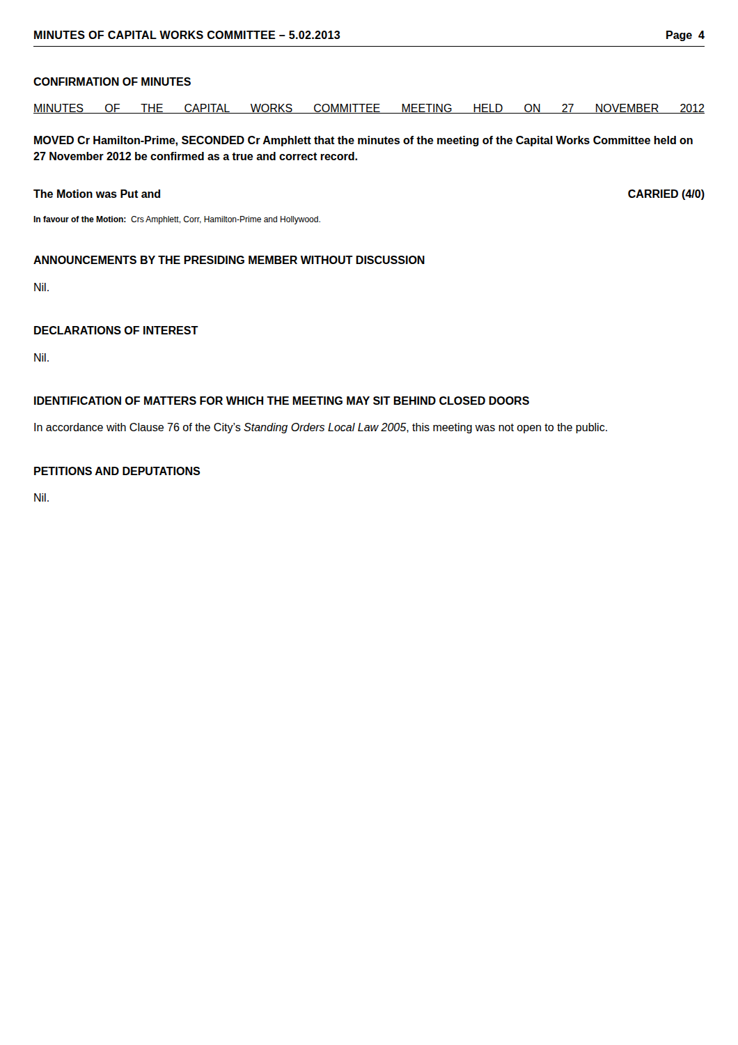MINUTES OF CAPITAL WORKS COMMITTEE – 5.02.2013 Page 4
Confirmation of Minutes
MINUTES OF THE CAPITAL WORKS COMMITTEE MEETING HELD ON 27 NOVEMBER 2012
MOVED Cr Hamilton-Prime, SECONDED Cr Amphlett that the minutes of the meeting of the Capital Works Committee held on 27 November 2012 be confirmed as a true and correct record.
The Motion was Put and CARRIED (4/0)
In favour of the Motion: Crs Amphlett, Corr, Hamilton-Prime and Hollywood.
Announcements by the Presiding Member without Discussion
Nil.
Declarations of Interest
Nil.
Identification of Matters for which the Meeting may Sit Behind Closed Doors
In accordance with Clause 76 of the City’s Standing Orders Local Law 2005, this meeting was not open to the public.
Petitions and Deputations
Nil.